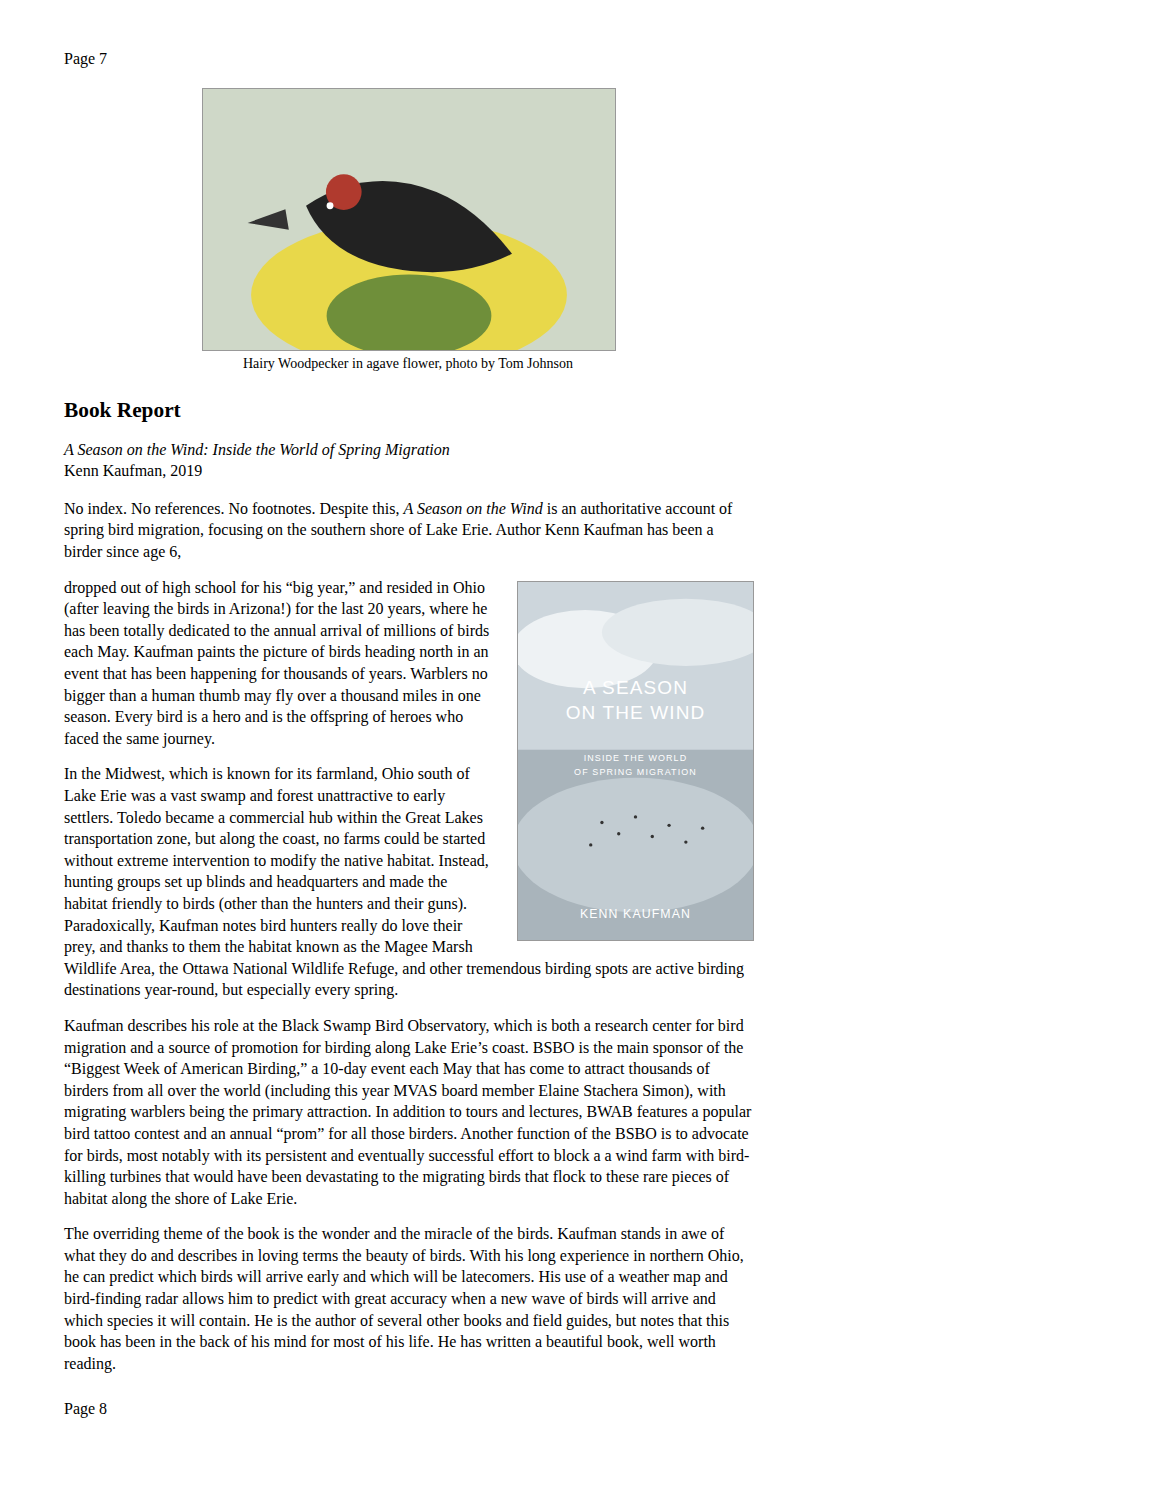Page 7
Hairy Woodpecker in agave flower, photo by Tom Johnson
Book Report
A Season on the Wind: Inside the World of Spring Migration
Kenn Kaufman, 2019
No index. No references. No footnotes. Despite this, A Season on the Wind is an authoritative account of spring bird migration, focusing on the southern shore of Lake Erie. Author Kenn Kaufman has been a birder since age 6,
dropped out of high school for his “big year,” and resided in Ohio (after leaving the birds in Arizona!) for the last 20 years, where he has been totally dedicated to the annual arrival of millions of birds each May. Kaufman paints the picture of birds heading north in an event that has been happening for thousands of years. Warblers no bigger than a human thumb may fly over a thousand miles in one season. Every bird is a hero and is the offspring of heroes who faced the same journey.
In the Midwest, which is known for its farmland, Ohio south of Lake Erie was a vast swamp and forest unattractive to early settlers. Toledo became a commercial hub within the Great Lakes transportation zone, but along the coast, no farms could be started without extreme intervention to modify the native habitat. Instead, hunting groups set up blinds and headquarters and made the habitat friendly to birds (other than the hunters and their guns). Paradoxically, Kaufman notes bird hunters really do love their prey, and thanks to them the habitat known as the Magee Marsh Wildlife Area, the Ottawa National Wildlife Refuge, and other tremendous birding spots are active birding destinations year-round, but especially every spring.
Kaufman describes his role at the Black Swamp Bird Observatory, which is both a research center for bird migration and a source of promotion for birding along Lake Erie’s coast. BSBO is the main sponsor of the “Biggest Week of American Birding,” a 10-day event each May that has come to attract thousands of birders from all over the world (including this year MVAS board member Elaine Stachera Simon), with migrating warblers being the primary attraction. In addition to tours and lectures, BWAB features a popular bird tattoo contest and an annual “prom” for all those birders. Another function of the BSBO is to advocate for birds, most notably with its persistent and eventually successful effort to block a a wind farm with bird-killing turbines that would have been devastating to the migrating birds that flock to these rare pieces of habitat along the shore of Lake Erie.
The overriding theme of the book is the wonder and the miracle of the birds. Kaufman stands in awe of what they do and describes in loving terms the beauty of birds. With his long experience in northern Ohio, he can predict which birds will arrive early and which will be latecomers. His use of a weather map and bird-finding radar allows him to predict with great accuracy when a new wave of birds will arrive and which species it will contain. He is the author of several other books and field guides, but notes that this book has been in the back of his mind for most of his life. He has written a beautiful book, well worth reading.
Page 8